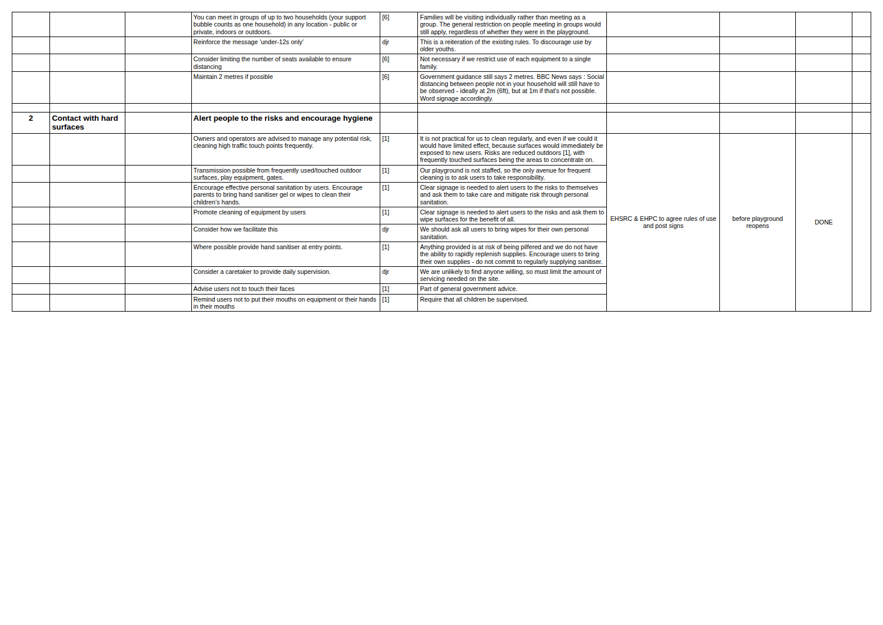| | | | You can meet in groups of up to two households (your support bubble counts as one household) in any location - public or private, indoors or outdoors. | [6] | Families will be visiting individually rather than meeting as a group. The general restriction on people meeting in groups would still apply, regardless of whether they were in the playground. | | | | |
| | | | Reinforce the message 'under-12s only' | djr | This is a reiteration of the existing rules. To discourage use by older youths. | | | | |
| | | | Consider limiting the number of seats available to ensure distancing | [6] | Not necessary if we restrict use of each equipment to a single family. | | | | |
| | | | Maintain 2 metres if possible | [6] | Government guidance still says 2 metres. BBC News says : Social distancing between people not in your household will still have to be observed - ideally at 2m (6ft), but at 1m if that's not possible. Word signage accordingly. | | | | |
| 2 | Contact with hard surfaces | | Alert people to the risks and encourage hygiene | | | | | | |
| | | | Owners and operators are advised to manage any potential risk, cleaning high traffic touch points frequently. | [1] | It is not practical for us to clean regularly, and even if we could it would have limited effect, because surfaces would immediately be exposed to new users. Risks are reduced outdoors [1], with frequently touched surfaces being the areas to concentrate on. | EHSRC & EHPC to agree rules of use and post signs | before playground reopens | DONE | |
| | | | Transmission possible from frequently used/touched outdoor surfaces, play equipment, gates. | [1] | Our playground is not staffed, so the only avenue for frequent cleaning is to ask users to take responsibility. |
| | | | Encourage effective personal sanitation by users. Encourage parents to bring hand sanitiser gel or wipes to clean their children's hands. | [1] | Clear signage is needed to alert users to the risks to themselves and ask them to take care and mitigate risk through personal sanitation. |
| | | | Promote cleaning of equipment by users | [1] | Clear signage is needed to alert users to the risks and ask them to wipe surfaces for the benefit of all. |
| | | | Consider how we facilitate this | djr | We should ask all users to bring wipes for their own personal sanitation. |
| | | | Where possible provide hand sanitiser at entry points. | [1] | Anything provided is at risk of being pilfered and we do not have the ability to rapidly replenish supplies. Encourage users to bring their own supplies - do not commit to regularly supplying sanitiser. |
| | | | Consider a caretaker to provide daily supervision. | djr | We are unlikely to find anyone willing, so must limit the amount of servicing needed on the site. |
| | | | Advise users not to touch their faces | [1] | Part of general government advice. |
| | | | Remind users not to put their mouths on equipment or their hands in their mouths | [1] | Require that all children be supervised. |